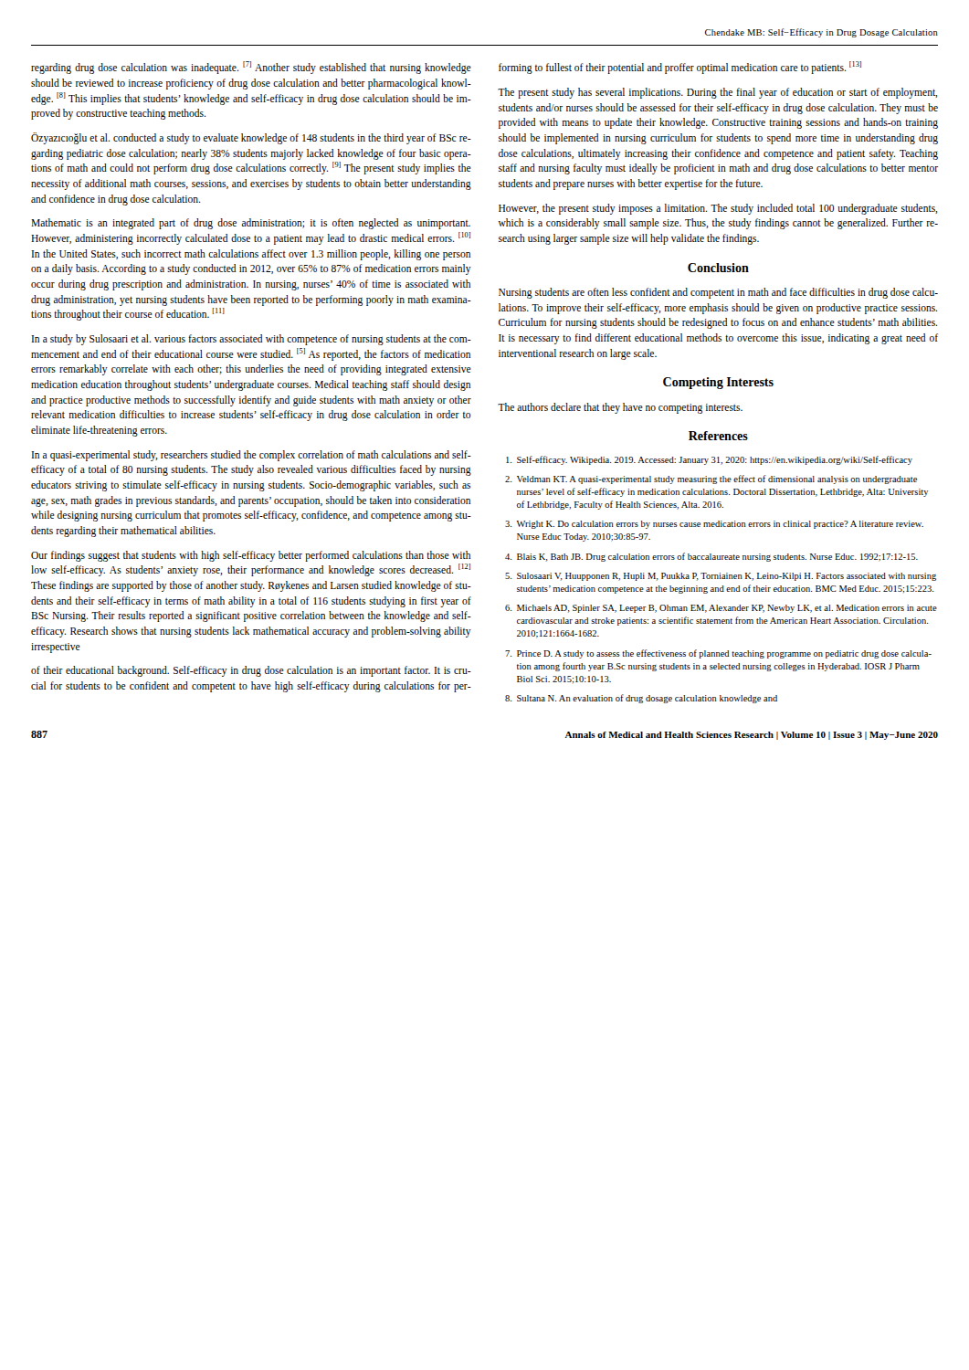Chendake MB: Self−Efficacy in Drug Dosage Calculation
regarding drug dose calculation was inadequate. [7] Another study established that nursing knowledge should be reviewed to increase proficiency of drug dose calculation and better pharmacological knowledge. [8] This implies that students’ knowledge and self-efficacy in drug dose calculation should be improved by constructive teaching methods.
Özyazıcıoğlu et al. conducted a study to evaluate knowledge of 148 students in the third year of BSc regarding pediatric dose calculation; nearly 38% students majorly lacked knowledge of four basic operations of math and could not perform drug dose calculations correctly. [9] The present study implies the necessity of additional math courses, sessions, and exercises by students to obtain better understanding and confidence in drug dose calculation.
Mathematic is an integrated part of drug dose administration; it is often neglected as unimportant. However, administering incorrectly calculated dose to a patient may lead to drastic medical errors. [10] In the United States, such incorrect math calculations affect over 1.3 million people, killing one person on a daily basis. According to a study conducted in 2012, over 65% to 87% of medication errors mainly occur during drug prescription and administration. In nursing, nurses’ 40% of time is associated with drug administration, yet nursing students have been reported to be performing poorly in math examinations throughout their course of education. [11]
In a study by Sulosaari et al. various factors associated with competence of nursing students at the commencement and end of their educational course were studied. [5] As reported, the factors of medication errors remarkably correlate with each other; this underlies the need of providing integrated extensive medication education throughout students’ undergraduate courses. Medical teaching staff should design and practice productive methods to successfully identify and guide students with math anxiety or other relevant medication difficulties to increase students’ self-efficacy in drug dose calculation in order to eliminate life-threatening errors.
In a quasi-experimental study, researchers studied the complex correlation of math calculations and self-efficacy of a total of 80 nursing students. The study also revealed various difficulties faced by nursing educators striving to stimulate self-efficacy in nursing students. Socio-demographic variables, such as age, sex, math grades in previous standards, and parents’ occupation, should be taken into consideration while designing nursing curriculum that promotes self-efficacy, confidence, and competence among students regarding their mathematical abilities.
Our findings suggest that students with high self-efficacy better performed calculations than those with low self-efficacy. As students’ anxiety rose, their performance and knowledge scores decreased. [12] These findings are supported by those of another study. Røykenes and Larsen studied knowledge of students and their self-efficacy in terms of math ability in a total of 116 students studying in first year of BSc Nursing. Their results reported a significant positive correlation between the knowledge and self-efficacy. Research shows that nursing students lack mathematical accuracy and problem-solving ability irrespective
of their educational background. Self-efficacy in drug dose calculation is an important factor. It is crucial for students to be confident and competent to have high self-efficacy during calculations for performing to fullest of their potential and proffer optimal medication care to patients. [13]
The present study has several implications. During the final year of education or start of employment, students and/or nurses should be assessed for their self-efficacy in drug dose calculation. They must be provided with means to update their knowledge. Constructive training sessions and hands-on training should be implemented in nursing curriculum for students to spend more time in understanding drug dose calculations, ultimately increasing their confidence and competence and patient safety. Teaching staff and nursing faculty must ideally be proficient in math and drug dose calculations to better mentor students and prepare nurses with better expertise for the future.
However, the present study imposes a limitation. The study included total 100 undergraduate students, which is a considerably small sample size. Thus, the study findings cannot be generalized. Further research using larger sample size will help validate the findings.
Conclusion
Nursing students are often less confident and competent in math and face difficulties in drug dose calculations. To improve their self-efficacy, more emphasis should be given on productive practice sessions. Curriculum for nursing students should be redesigned to focus on and enhance students’ math abilities. It is necessary to find different educational methods to overcome this issue, indicating a great need of interventional research on large scale.
Competing Interests
The authors declare that they have no competing interests.
References
Self-efficacy. Wikipedia. 2019. Accessed: January 31, 2020: https://en.wikipedia.org/wiki/Self-efficacy
Veldman KT. A quasi-experimental study measuring the effect of dimensional analysis on undergraduate nurses’ level of self-efficacy in medication calculations. Doctoral Dissertation, Lethbridge, Alta: University of Lethbridge, Faculty of Health Sciences, Alta. 2016.
Wright K. Do calculation errors by nurses cause medication errors in clinical practice? A literature review. Nurse Educ Today. 2010;30:85-97.
Blais K, Bath JB. Drug calculation errors of baccalaureate nursing students. Nurse Educ. 1992;17:12-15.
Sulosaari V, Huupponen R, Hupli M, Puukka P, Torniainen K, Leino-Kilpi H. Factors associated with nursing students’ medication competence at the beginning and end of their education. BMC Med Educ. 2015;15:223.
Michaels AD, Spinler SA, Leeper B, Ohman EM, Alexander KP, Newby LK, et al. Medication errors in acute cardiovascular and stroke patients: a scientific statement from the American Heart Association. Circulation. 2010;121:1664-1682.
Prince D. A study to assess the effectiveness of planned teaching programme on pediatric drug dose calculation among fourth year B.Sc nursing students in a selected nursing colleges in Hyderabad. IOSR J Pharm Biol Sci. 2015;10:10-13.
Sultana N. An evaluation of drug dosage calculation knowledge and
887
Annals of Medical and Health Sciences Research | Volume 10 | Issue 3 | May−June 2020